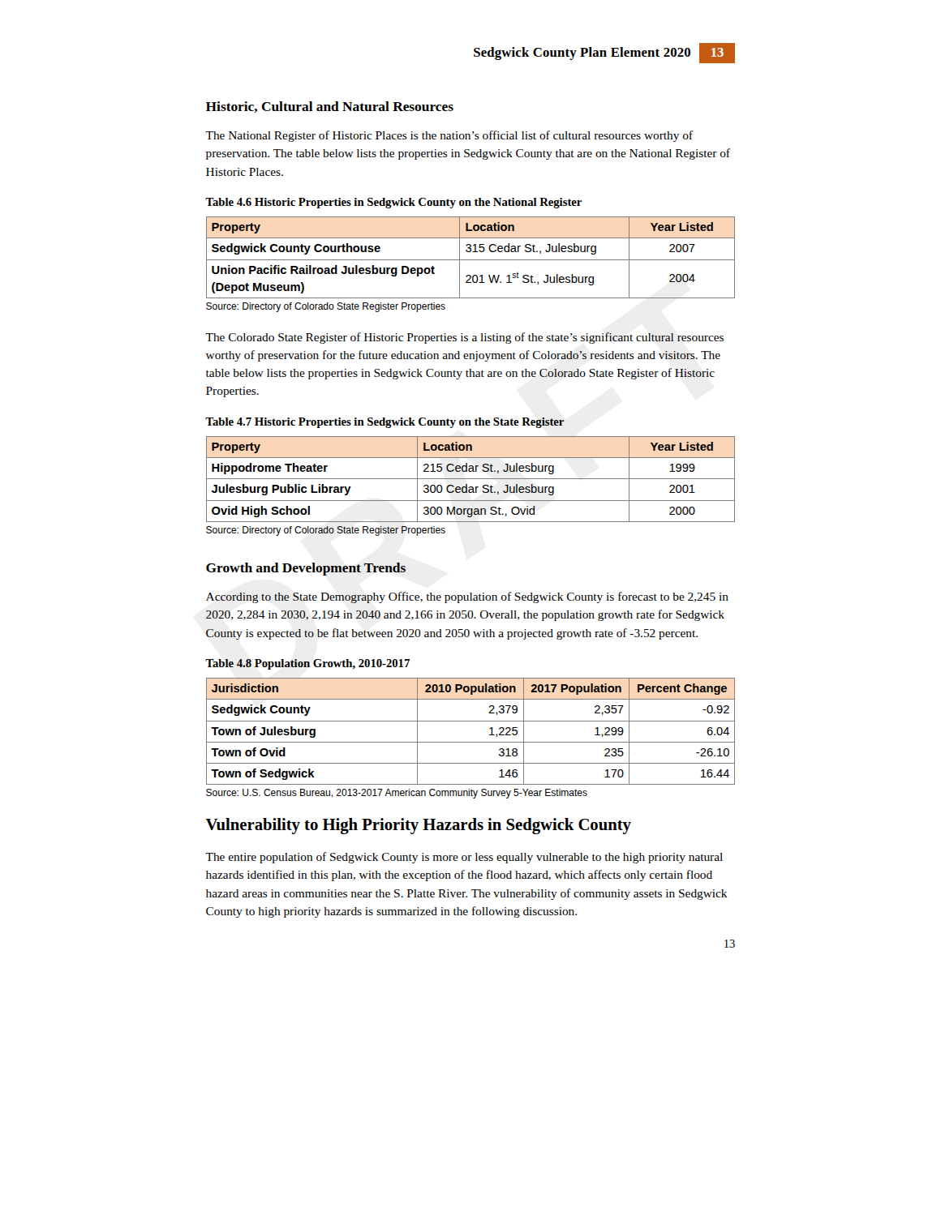DRAFT
Sedgwick County Plan Element 2020 13
Historic, Cultural and Natural Resources
The National Register of Historic Places is the nation’s official list of cultural resources worthy of preservation. The table below lists the properties in Sedgwick County that are on the National Register of Historic Places.
Table 4.6 Historic Properties in Sedgwick County on the National Register
| Property | Location | Year Listed |
| --- | --- | --- |
| Sedgwick County Courthouse | 315 Cedar St., Julesburg | 2007 |
| Union Pacific Railroad Julesburg Depot (Depot Museum) | 201 W. 1 st St., Julesburg | 2004 |
Source: Directory of Colorado State Register Properties
The Colorado State Register of Historic Properties is a listing of the state’s significant cultural resources worthy of preservation for the future education and enjoyment of Colorado’s residents and visitors. The table below lists the properties in Sedgwick County that are on the Colorado State Register of Historic Properties.
Table 4.7 Historic Properties in Sedgwick County on the State Register
| Property | Location | Year Listed |
| --- | --- | --- |
| Hippodrome Theater | 215 Cedar St., Julesburg | 1999 |
| Julesburg Public Library | 300 Cedar St., Julesburg | 2001 |
| Ovid High School | 300 Morgan St., Ovid | 2000 |
Source: Directory of Colorado State Register Properties
Growth and Development Trends
According to the State Demography Office, the population of Sedgwick County is forecast to be 2,245 in 2020, 2,284 in 2030, 2,194 in 2040 and 2,166 in 2050. Overall, the population growth rate for Sedgwick County is expected to be flat between 2020 and 2050 with a projected growth rate of -3.52 percent.
Table 4.8 Population Growth, 2010-2017
| Jurisdiction | 2010 Population | 2017 Population | Percent Change |
| --- | --- | --- | --- |
| Sedgwick County | 2,379 | 2,357 | -0.92 |
| Town of Julesburg | 1,225 | 1,299 | 6.04 |
| Town of Ovid | 318 | 235 | -26.10 |
| Town of Sedgwick | 146 | 170 | 16.44 |
Source: U.S. Census Bureau, 2013-2017 American Community Survey 5-Year Estimates
Vulnerability to High Priority Hazards in Sedgwick County
The entire population of Sedgwick County is more or less equally vulnerable to the high priority natural hazards identified in this plan, with the exception of the flood hazard, which affects only certain flood hazard areas in communities near the S. Platte River. The vulnerability of community assets in Sedgwick County to high priority hazards is summarized in the following discussion.
13